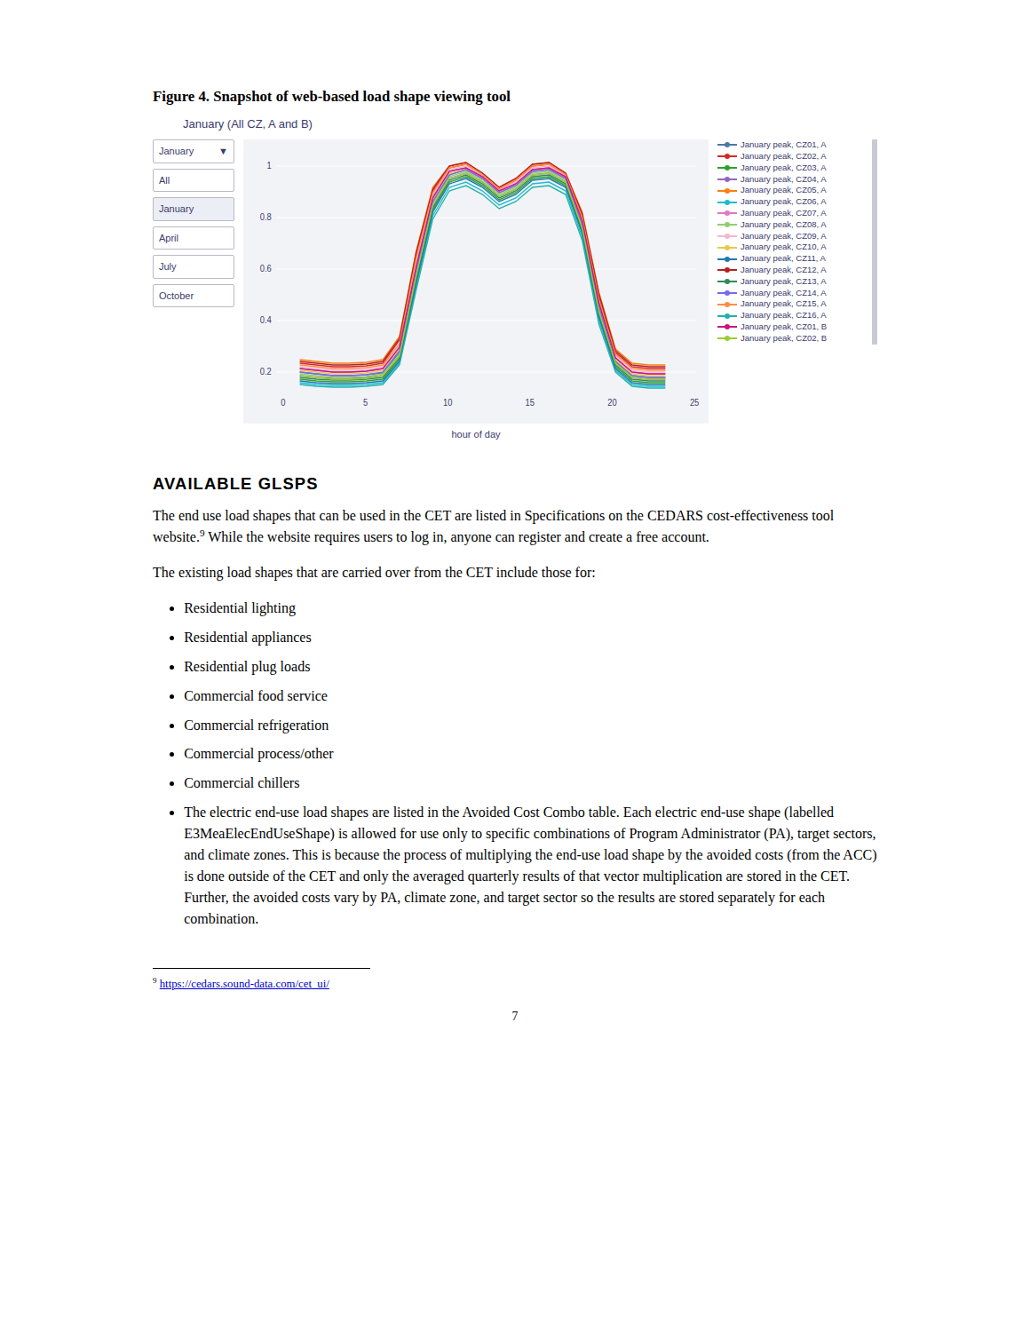Figure 4. Snapshot of web-based load shape viewing tool
January (All CZ, A and B)
January▼
All
January
April
July
October
1 0.8 0.6 0.4 0.2 0 5 10 15 20 25
hour of day
January peak, CZ01, A
January peak, CZ02, A
January peak, CZ03, A
January peak, CZ04, A
January peak, CZ05, A
January peak, CZ06, A
January peak, CZ07, A
January peak, CZ08, A
January peak, CZ09, A
January peak, CZ10, A
January peak, CZ11, A
January peak, CZ12, A
January peak, CZ13, A
January peak, CZ14, A
January peak, CZ15, A
January peak, CZ16, A
January peak, CZ01, B
January peak, CZ02, B
AVAILABLE GLSPS
The end use load shapes that can be used in the CET are listed in Specifications on the CEDARS cost-effectiveness tool website.9 While the website requires users to log in, anyone can register and create a free account.
The existing load shapes that are carried over from the CET include those for:
Residential lighting
Residential appliances
Residential plug loads
Commercial food service
Commercial refrigeration
Commercial process/other
Commercial chillers
The electric end-use load shapes are listed in the Avoided Cost Combo table. Each electric end-use shape (labelled E3MeaElecEndUseShape) is allowed for use only to specific combinations of Program Administrator (PA), target sectors, and climate zones. This is because the process of multiplying the end-use load shape by the avoided costs (from the ACC) is done outside of the CET and only the averaged quarterly results of that vector multiplication are stored in the CET. Further, the avoided costs vary by PA, climate zone, and target sector so the results are stored separately for each combination.
9 https://cedars.sound-data.com/cet_ui/
7